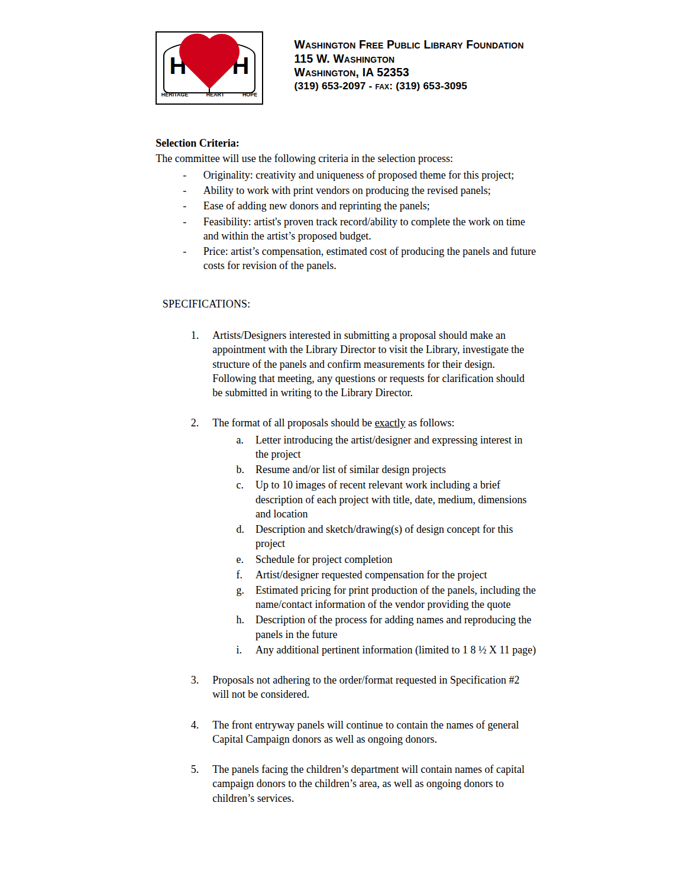H
H
Heritage Heart Hope
Washington Free Public Library Foundation
115 W. Washington
Washington, IA 52353
(319) 653-2097 - fax: (319) 653-3095
Selection Criteria:
The committee will use the following criteria in the selection process:
Originality: creativity and uniqueness of proposed theme for this project;
Ability to work with print vendors on producing the revised panels;
Ease of adding new donors and reprinting the panels;
Feasibility: artist's proven track record/ability to complete the work on time and within the artist’s proposed budget.
Price: artist’s compensation, estimated cost of producing the panels and future costs for revision of the panels.
SPECIFICATIONS:
Artists/Designers interested in submitting a proposal should make an appointment with the Library Director to visit the Library, investigate the structure of the panels and confirm measurements for their design. Following that meeting, any questions or requests for clarification should be submitted in writing to the Library Director.
The format of all proposals should be exactly as follows:
Letter introducing the artist/designer and expressing interest in the project
Resume and/or list of similar design projects
Up to 10 images of recent relevant work including a brief description of each project with title, date, medium, dimensions and location
Description and sketch/drawing(s) of design concept for this project
Schedule for project completion
Artist/designer requested compensation for the project
Estimated pricing for print production of the panels, including the name/contact information of the vendor providing the quote
Description of the process for adding names and reproducing the panels in the future
Any additional pertinent information (limited to 1 8 ½ X 11 page)
Proposals not adhering to the order/format requested in Specification #2 will not be considered.
The front entryway panels will continue to contain the names of general Capital Campaign donors as well as ongoing donors.
The panels facing the children’s department will contain names of capital campaign donors to the children’s area, as well as ongoing donors to children’s services.